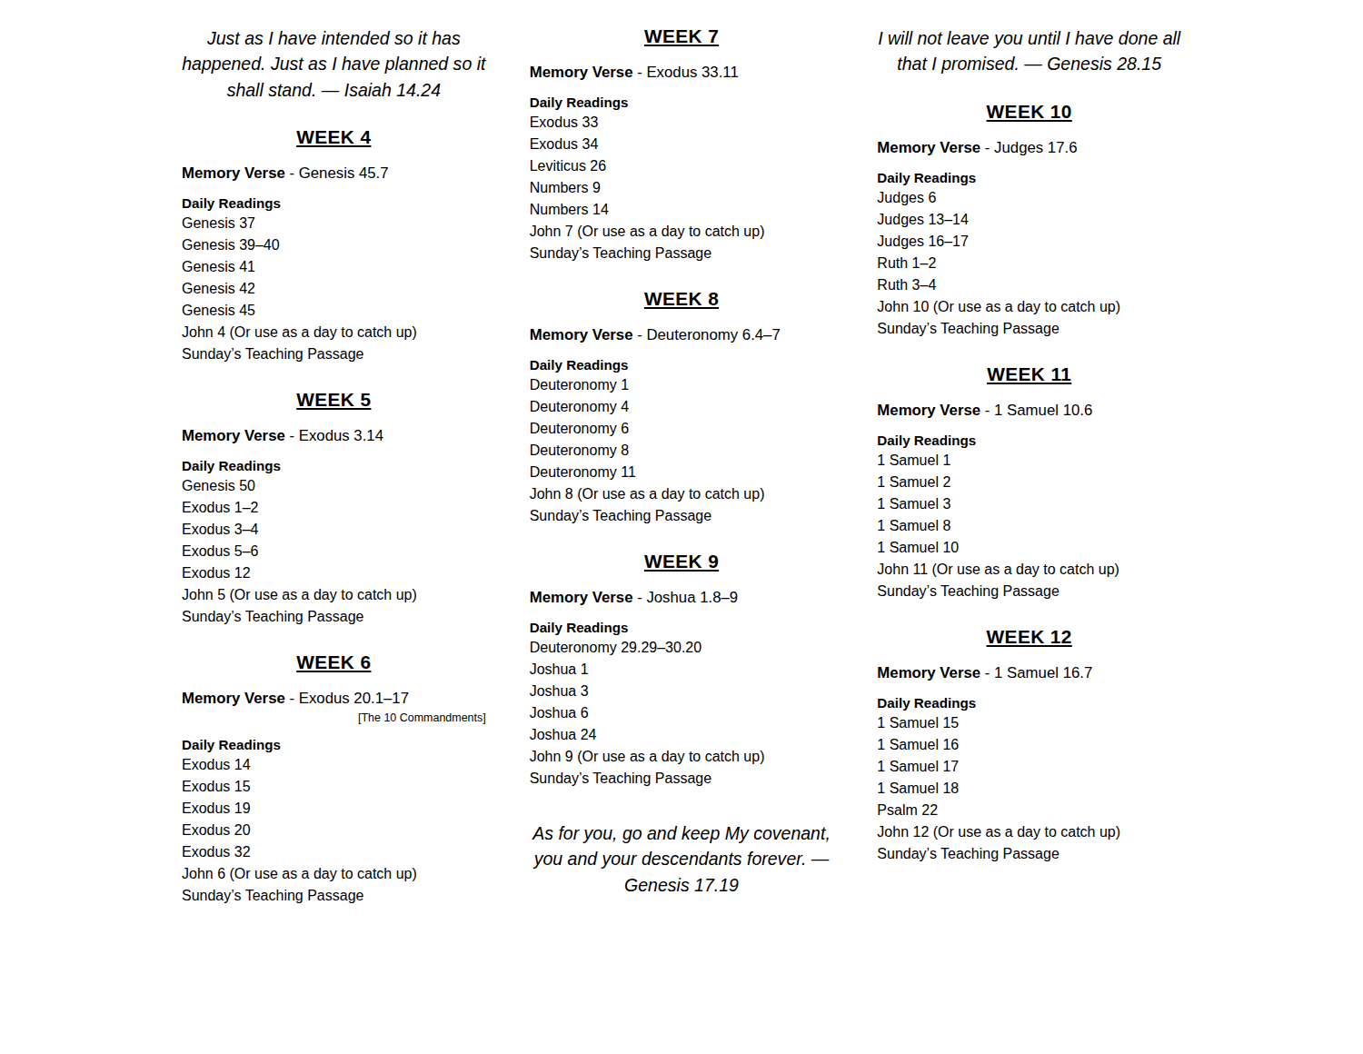Just as I have intended so it has happened. Just as I have planned so it shall stand. — Isaiah 14.24
WEEK 4
Memory Verse - Genesis 45.7
Daily Readings
Genesis 37
Genesis 39–40
Genesis 41
Genesis 42
Genesis 45
John 4 (Or use as a day to catch up)
Sunday’s Teaching Passage
WEEK 5
Memory Verse - Exodus 3.14
Daily Readings
Genesis 50
Exodus 1–2
Exodus 3–4
Exodus 5–6
Exodus 12
John 5 (Or use as a day to catch up)
Sunday’s Teaching Passage
WEEK 6
Memory Verse - Exodus 20.1–17
[The 10 Commandments]
Daily Readings
Exodus 14
Exodus 15
Exodus 19
Exodus 20
Exodus 32
John 6 (Or use as a day to catch up)
Sunday’s Teaching Passage
WEEK 7
Memory Verse - Exodus 33.11
Daily Readings
Exodus 33
Exodus 34
Leviticus 26
Numbers 9
Numbers 14
John 7 (Or use as a day to catch up)
Sunday’s Teaching Passage
WEEK 8
Memory Verse - Deuteronomy 6.4–7
Daily Readings
Deuteronomy 1
Deuteronomy 4
Deuteronomy 6
Deuteronomy 8
Deuteronomy 11
John 8 (Or use as a day to catch up)
Sunday’s Teaching Passage
WEEK 9
Memory Verse - Joshua 1.8–9
Daily Readings
Deuteronomy 29.29–30.20
Joshua 1
Joshua 3
Joshua 6
Joshua 24
John 9 (Or use as a day to catch up)
Sunday’s Teaching Passage
As for you, go and keep My covenant, you and your descendants forever. — Genesis 17.19
I will not leave you until I have done all that I promised. — Genesis 28.15
WEEK 10
Memory Verse - Judges 17.6
Daily Readings
Judges 6
Judges 13–14
Judges 16–17
Ruth 1–2
Ruth 3–4
John 10 (Or use as a day to catch up)
Sunday’s Teaching Passage
WEEK 11
Memory Verse - 1 Samuel 10.6
Daily Readings
1 Samuel 1
1 Samuel 2
1 Samuel 3
1 Samuel 8
1 Samuel 10
John 11 (Or use as a day to catch up)
Sunday’s Teaching Passage
WEEK 12
Memory Verse - 1 Samuel 16.7
Daily Readings
1 Samuel 15
1 Samuel 16
1 Samuel 17
1 Samuel 18
Psalm 22
John 12 (Or use as a day to catch up)
Sunday’s Teaching Passage